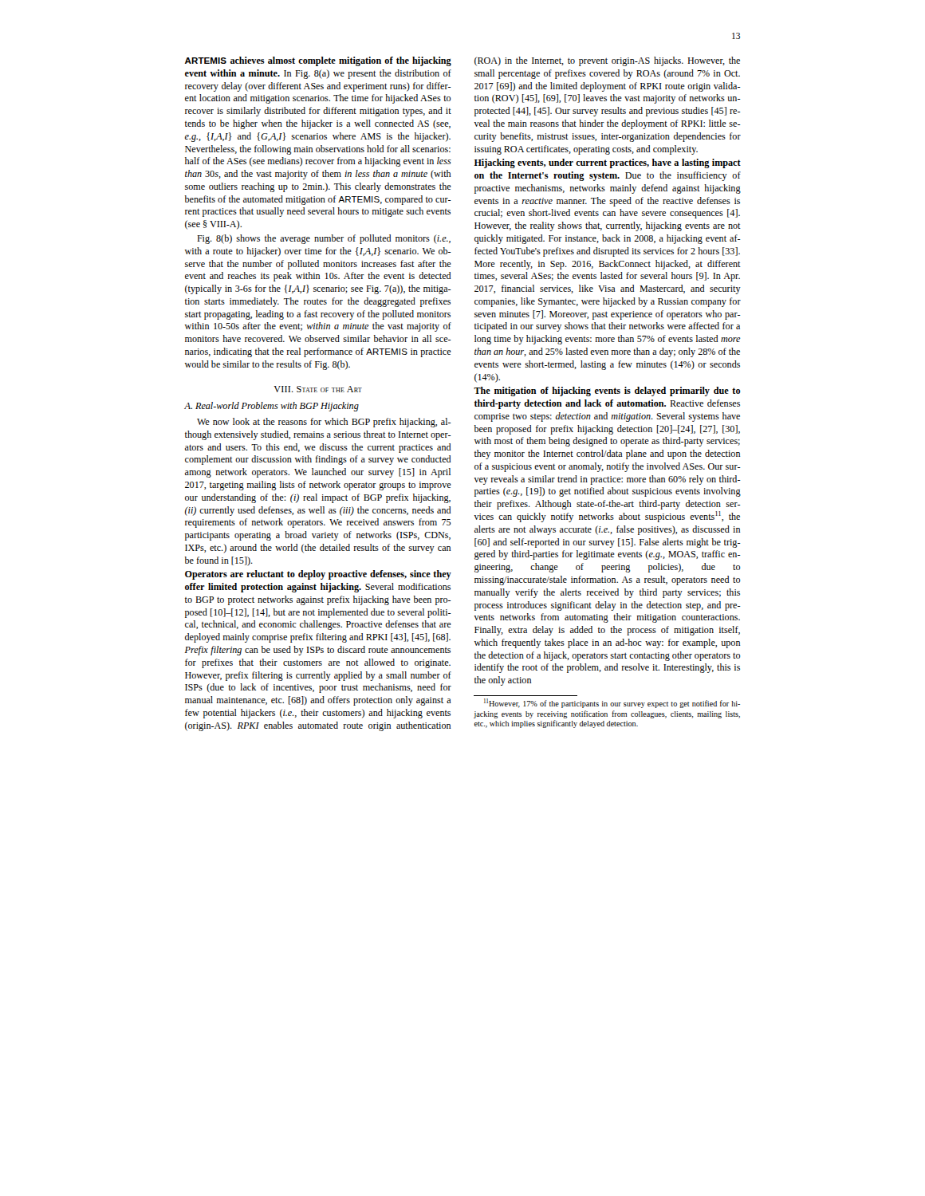13
ARTEMIS achieves almost complete mitigation of the hijacking event within a minute. In Fig. 8(a) we present the distribution of recovery delay (over different ASes and experiment runs) for different location and mitigation scenarios. The time for hijacked ASes to recover is similarly distributed for different mitigation types, and it tends to be higher when the hijacker is a well connected AS (see, e.g., {I,A,I} and {G,A,I} scenarios where AMS is the hijacker). Nevertheless, the following main observations hold for all scenarios: half of the ASes (see medians) recover from a hijacking event in less than 30s, and the vast majority of them in less than a minute (with some outliers reaching up to 2min.). This clearly demonstrates the benefits of the automated mitigation of ARTEMIS, compared to current practices that usually need several hours to mitigate such events (see § VIII-A).
Fig. 8(b) shows the average number of polluted monitors (i.e., with a route to hijacker) over time for the {I,A,I} scenario. We observe that the number of polluted monitors increases fast after the event and reaches its peak within 10s. After the event is detected (typically in 3-6s for the {I,A,I} scenario; see Fig. 7(a)), the mitigation starts immediately. The routes for the deaggregated prefixes start propagating, leading to a fast recovery of the polluted monitors within 10-50s after the event; within a minute the vast majority of monitors have recovered. We observed similar behavior in all scenarios, indicating that the real performance of ARTEMIS in practice would be similar to the results of Fig. 8(b).
VIII. State of the Art
A. Real-world Problems with BGP Hijacking
We now look at the reasons for which BGP prefix hijacking, although extensively studied, remains a serious threat to Internet operators and users. To this end, we discuss the current practices and complement our discussion with findings of a survey we conducted among network operators. We launched our survey [15] in April 2017, targeting mailing lists of network operator groups to improve our understanding of the: (i) real impact of BGP prefix hijacking, (ii) currently used defenses, as well as (iii) the concerns, needs and requirements of network operators. We received answers from 75 participants operating a broad variety of networks (ISPs, CDNs, IXPs, etc.) around the world (the detailed results of the survey can be found in [15]).
Operators are reluctant to deploy proactive defenses, since they offer limited protection against hijacking. Several modifications to BGP to protect networks against prefix hijacking have been proposed [10]–[12], [14], but are not implemented due to several political, technical, and economic challenges. Proactive defenses that are deployed mainly comprise prefix filtering and RPKI [43], [45], [68]. Prefix filtering can be used by ISPs to discard route announcements for prefixes that their customers are not allowed to originate. However, prefix filtering is currently applied by a small number of ISPs (due to lack of incentives, poor trust mechanisms, need for manual maintenance, etc. [68]) and offers protection only against a few potential hijackers (i.e., their customers) and hijacking events (origin-AS). RPKI enables automated route origin authentication (ROA) in the Internet, to prevent origin-AS hijacks. However, the small percentage of prefixes covered by ROAs (around 7% in Oct. 2017 [69]) and the limited deployment of RPKI route origin validation (ROV) [45], [69], [70] leaves the vast majority of networks unprotected [44], [45]. Our survey results and previous studies [45] reveal the main reasons that hinder the deployment of RPKI: little security benefits, mistrust issues, inter-organization dependencies for issuing ROA certificates, operating costs, and complexity.
Hijacking events, under current practices, have a lasting impact on the Internet's routing system. Due to the insufficiency of proactive mechanisms, networks mainly defend against hijacking events in a reactive manner. The speed of the reactive defenses is crucial; even short-lived events can have severe consequences [4]. However, the reality shows that, currently, hijacking events are not quickly mitigated. For instance, back in 2008, a hijacking event affected YouTube's prefixes and disrupted its services for 2 hours [33]. More recently, in Sep. 2016, BackConnect hijacked, at different times, several ASes; the events lasted for several hours [9]. In Apr. 2017, financial services, like Visa and Mastercard, and security companies, like Symantec, were hijacked by a Russian company for seven minutes [7]. Moreover, past experience of operators who participated in our survey shows that their networks were affected for a long time by hijacking events: more than 57% of events lasted more than an hour, and 25% lasted even more than a day; only 28% of the events were short-termed, lasting a few minutes (14%) or seconds (14%).
The mitigation of hijacking events is delayed primarily due to third-party detection and lack of automation. Reactive defenses comprise two steps: detection and mitigation. Several systems have been proposed for prefix hijacking detection [20]–[24], [27], [30], with most of them being designed to operate as third-party services; they monitor the Internet control/data plane and upon the detection of a suspicious event or anomaly, notify the involved ASes. Our survey reveals a similar trend in practice: more than 60% rely on third-parties (e.g., [19]) to get notified about suspicious events involving their prefixes. Although state-of-the-art third-party detection services can quickly notify networks about suspicious events11, the alerts are not always accurate (i.e., false positives), as discussed in [60] and self-reported in our survey [15]. False alerts might be triggered by third-parties for legitimate events (e.g., MOAS, traffic engineering, change of peering policies), due to missing/inaccurate/stale information. As a result, operators need to manually verify the alerts received by third party services; this process introduces significant delay in the detection step, and prevents networks from automating their mitigation counteractions. Finally, extra delay is added to the process of mitigation itself, which frequently takes place in an ad-hoc way: for example, upon the detection of a hijack, operators start contacting other operators to identify the root of the problem, and resolve it. Interestingly, this is the only action
11However, 17% of the participants in our survey expect to get notified for hijacking events by receiving notification from colleagues, clients, mailing lists, etc., which implies significantly delayed detection.